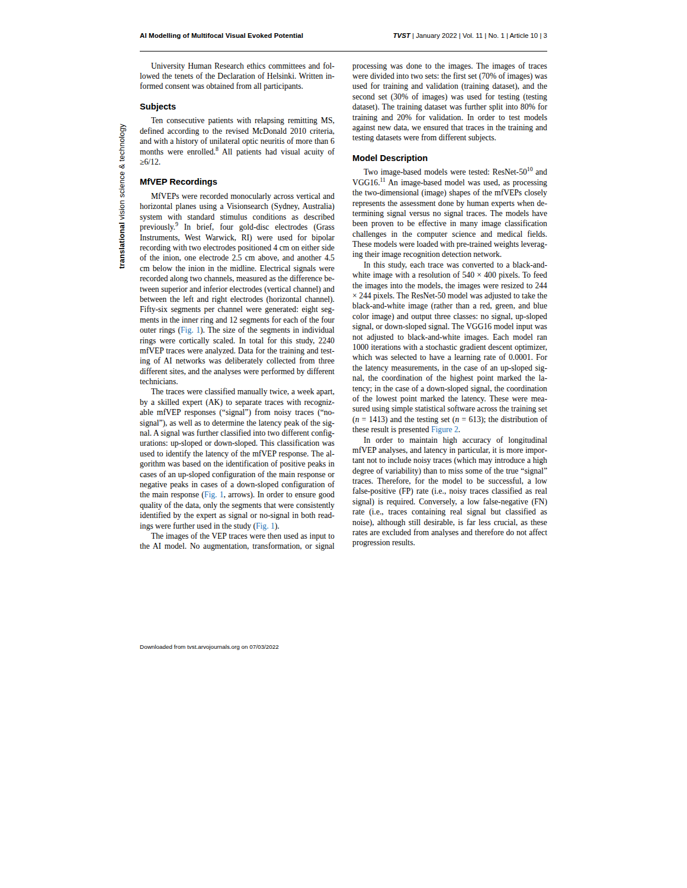AI Modelling of Multifocal Visual Evoked Potential
TVST | January 2022 | Vol. 11 | No. 1 | Article 10 | 3
translational vision science & technology
University Human Research ethics committees and followed the tenets of the Declaration of Helsinki. Written informed consent was obtained from all participants.
Subjects
Ten consecutive patients with relapsing remitting MS, defined according to the revised McDonald 2010 criteria, and with a history of unilateral optic neuritis of more than 6 months were enrolled.8 All patients had visual acuity of ≥6/12.
MfVEP Recordings
MfVEPs were recorded monocularly across vertical and horizontal planes using a Visionsearch (Sydney, Australia) system with standard stimulus conditions as described previously.9 In brief, four gold-disc electrodes (Grass Instruments, West Warwick, RI) were used for bipolar recording with two electrodes positioned 4 cm on either side of the inion, one electrode 2.5 cm above, and another 4.5 cm below the inion in the midline. Electrical signals were recorded along two channels, measured as the difference between superior and inferior electrodes (vertical channel) and between the left and right electrodes (horizontal channel). Fifty-six segments per channel were generated: eight segments in the inner ring and 12 segments for each of the four outer rings (Fig. 1). The size of the segments in individual rings were cortically scaled. In total for this study, 2240 mfVEP traces were analyzed. Data for the training and testing of AI networks was deliberately collected from three different sites, and the analyses were performed by different technicians.
The traces were classified manually twice, a week apart, by a skilled expert (AK) to separate traces with recognizable mfVEP responses (“signal”) from noisy traces (“no-signal”), as well as to determine the latency peak of the signal. A signal was further classified into two different configurations: up-sloped or down-sloped. This classification was used to identify the latency of the mfVEP response. The algorithm was based on the identification of positive peaks in cases of an up-sloped configuration of the main response or negative peaks in cases of a down-sloped configuration of the main response (Fig. 1, arrows). In order to ensure good quality of the data, only the segments that were consistently identified by the expert as signal or no-signal in both readings were further used in the study (Fig. 1).
The images of the VEP traces were then used as input to the AI model. No augmentation, transformation, or signal processing was done to the images. The images of traces were divided into two sets: the first set (70% of images) was used for training and validation (training dataset), and the second set (30% of images) was used for testing (testing dataset). The training dataset was further split into 80% for training and 20% for validation. In order to test models against new data, we ensured that traces in the training and testing datasets were from different subjects.
Model Description
Two image-based models were tested: ResNet-5010 and VGG16.11 An image-based model was used, as processing the two-dimensional (image) shapes of the mfVEPs closely represents the assessment done by human experts when determining signal versus no signal traces. The models have been proven to be effective in many image classification challenges in the computer science and medical fields. These models were loaded with pre-trained weights leveraging their image recognition detection network.
In this study, each trace was converted to a black-and-white image with a resolution of 540 × 400 pixels. To feed the images into the models, the images were resized to 244 × 244 pixels. The ResNet-50 model was adjusted to take the black-and-white image (rather than a red, green, and blue color image) and output three classes: no signal, up-sloped signal, or down-sloped signal. The VGG16 model input was not adjusted to black-and-white images. Each model ran 1000 iterations with a stochastic gradient descent optimizer, which was selected to have a learning rate of 0.0001. For the latency measurements, in the case of an up-sloped signal, the coordination of the highest point marked the latency; in the case of a down-sloped signal, the coordination of the lowest point marked the latency. These were measured using simple statistical software across the training set (n = 1413) and the testing set (n = 613); the distribution of these result is presented Figure 2.
In order to maintain high accuracy of longitudinal mfVEP analyses, and latency in particular, it is more important not to include noisy traces (which may introduce a high degree of variability) than to miss some of the true “signal” traces. Therefore, for the model to be successful, a low false-positive (FP) rate (i.e., noisy traces classified as real signal) is required. Conversely, a low false-negative (FN) rate (i.e., traces containing real signal but classified as noise), although still desirable, is far less crucial, as these rates are excluded from analyses and therefore do not affect progression results.
Downloaded from tvst.arvojournals.org on 07/03/2022